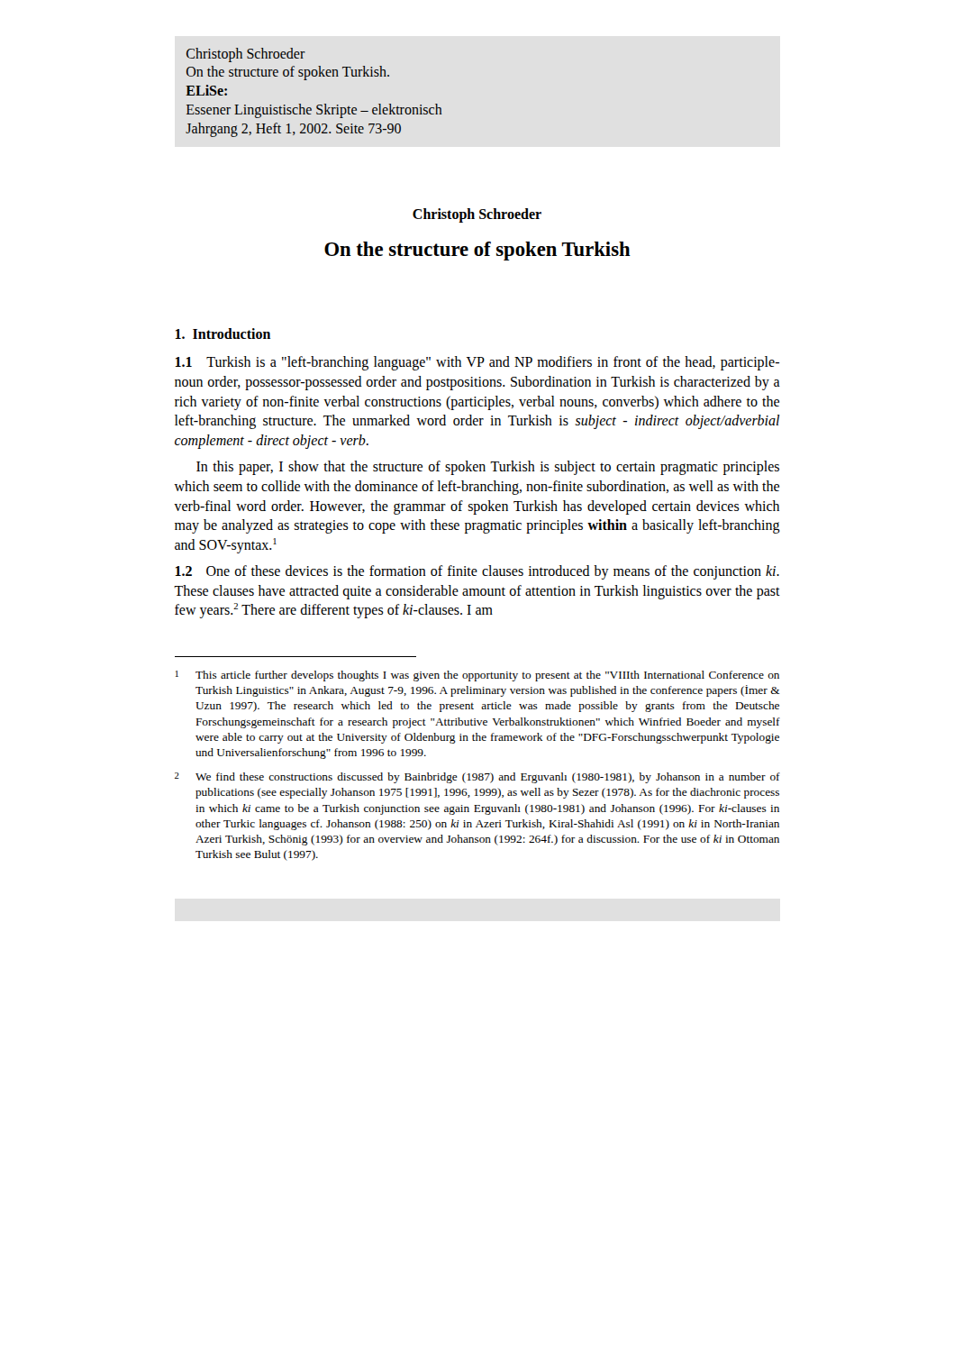Christoph Schroeder
On the structure of spoken Turkish.
ELiSe:
Essener Linguistische Skripte – elektronisch
Jahrgang 2, Heft 1, 2002. Seite 73-90
Christoph Schroeder
On the structure of spoken Turkish
1. Introduction
1.1 Turkish is a "left-branching language" with VP and NP modifiers in front of the head, participle-noun order, possessor-possessed order and postpositions. Subordination in Turkish is characterized by a rich variety of non-finite verbal constructions (participles, verbal nouns, converbs) which adhere to the left-branching structure. The unmarked word order in Turkish is subject - indirect object/adverbial complement - direct object - verb.
In this paper, I show that the structure of spoken Turkish is subject to certain pragmatic principles which seem to collide with the dominance of left-branching, non-finite subordination, as well as with the verb-final word order. However, the grammar of spoken Turkish has developed certain devices which may be analyzed as strategies to cope with these pragmatic principles within a basically left-branching and SOV-syntax.1
1.2 One of these devices is the formation of finite clauses introduced by means of the conjunction ki. These clauses have attracted quite a considerable amount of attention in Turkish linguistics over the past few years.2 There are different types of ki-clauses. I am
1
This article further develops thoughts I was given the opportunity to present at the "VIIIth International Conference on Turkish Linguistics" in Ankara, August 7-9, 1996. A preliminary version was published in the conference papers (İmer & Uzun 1997). The research which led to the present article was made possible by grants from the Deutsche Forschungsgemeinschaft for a research project "Attributive Verbalkonstruktionen" which Winfried Boeder and myself were able to carry out at the University of Oldenburg in the framework of the "DFG-Forschungsschwerpunkt Typologie und Universalienforschung" from 1996 to 1999.
2
We find these constructions discussed by Bainbridge (1987) and Erguvanlı (1980-1981), by Johanson in a number of publications (see especially Johanson 1975 [1991], 1996, 1999), as well as by Sezer (1978). As for the diachronic process in which ki came to be a Turkish conjunction see again Erguvanlı (1980-1981) and Johanson (1996). For ki-clauses in other Turkic languages cf. Johanson (1988: 250) on ki in Azeri Turkish, Kiral-Shahidi Asl (1991) on ki in North-Iranian Azeri Turkish, Schönig (1993) for an overview and Johanson (1992: 264f.) for a discussion. For the use of ki in Ottoman Turkish see Bulut (1997).